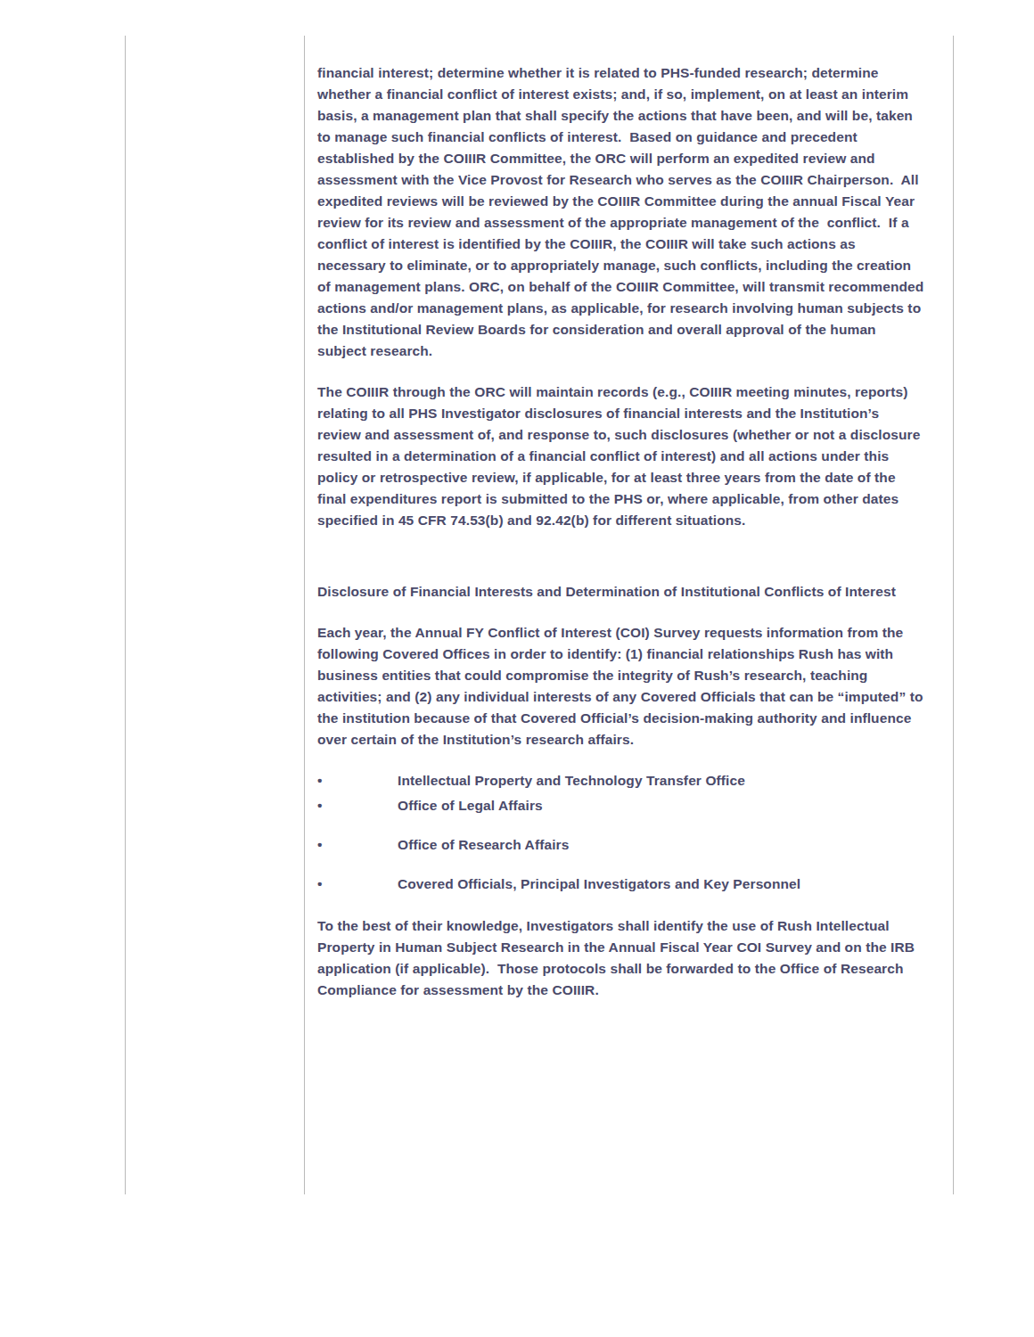financial interest; determine whether it is related to PHS-funded research; determine whether a financial conflict of interest exists; and, if so, implement, on at least an interim basis, a management plan that shall specify the actions that have been, and will be, taken to manage such financial conflicts of interest. Based on guidance and precedent established by the COIIIR Committee, the ORC will perform an expedited review and assessment with the Vice Provost for Research who serves as the COIIIR Chairperson. All expedited reviews will be reviewed by the COIIIR Committee during the annual Fiscal Year review for its review and assessment of the appropriate management of the conflict. If a conflict of interest is identified by the COIIIR, the COIIIR will take such actions as necessary to eliminate, or to appropriately manage, such conflicts, including the creation of management plans. ORC, on behalf of the COIIIR Committee, will transmit recommended actions and/or management plans, as applicable, for research involving human subjects to the Institutional Review Boards for consideration and overall approval of the human subject research.
The COIIIR through the ORC will maintain records (e.g., COIIIR meeting minutes, reports) relating to all PHS Investigator disclosures of financial interests and the Institution’s review and assessment of, and response to, such disclosures (whether or not a disclosure resulted in a determination of a financial conflict of interest) and all actions under this policy or retrospective review, if applicable, for at least three years from the date of the final expenditures report is submitted to the PHS or, where applicable, from other dates specified in 45 CFR 74.53(b) and 92.42(b) for different situations.
Disclosure of Financial Interests and Determination of Institutional Conflicts of Interest
Each year, the Annual FY Conflict of Interest (COI) Survey requests information from the following Covered Offices in order to identify: (1) financial relationships Rush has with business entities that could compromise the integrity of Rush’s research, teaching activities; and (2) any individual interests of any Covered Officials that can be “imputed” to the institution because of that Covered Official’s decision-making authority and influence over certain of the Institution’s research affairs.
Intellectual Property and Technology Transfer Office
Office of Legal Affairs
Office of Research Affairs
Covered Officials, Principal Investigators and Key Personnel
To the best of their knowledge, Investigators shall identify the use of Rush Intellectual Property in Human Subject Research in the Annual Fiscal Year COI Survey and on the IRB application (if applicable). Those protocols shall be forwarded to the Office of Research Compliance for assessment by the COIIIR.